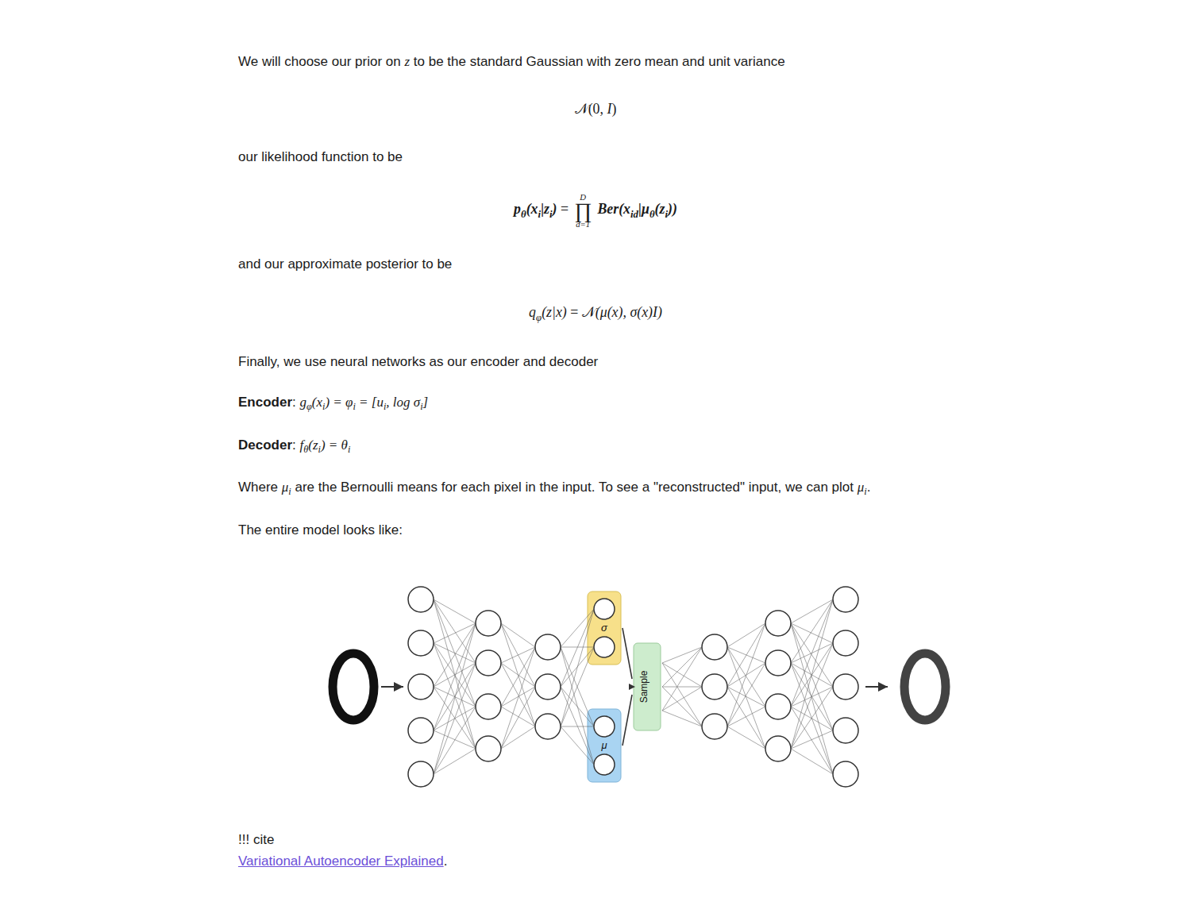We will choose our prior on z to be the standard Gaussian with zero mean and unit variance
𝒩(0, I)
our likelihood function to be
pθ(xi|zi) = D∏d=1 Ber(xid|μθ(zi))
and our approximate posterior to be
qφ(z|x) = 𝒩(μ(x), σ(x)I)
Finally, we use neural networks as our encoder and decoder
Encoder: gφ(xi) = φi = [ui, log σi]
Decoder: fθ(zi) = θi
Where μi are the Bernoulli means for each pixel in the input. To see a "reconstructed" input, we can plot μi.
The entire model looks like:
σ μ Sample
!!! cite
Variational Autoencoder Explained.